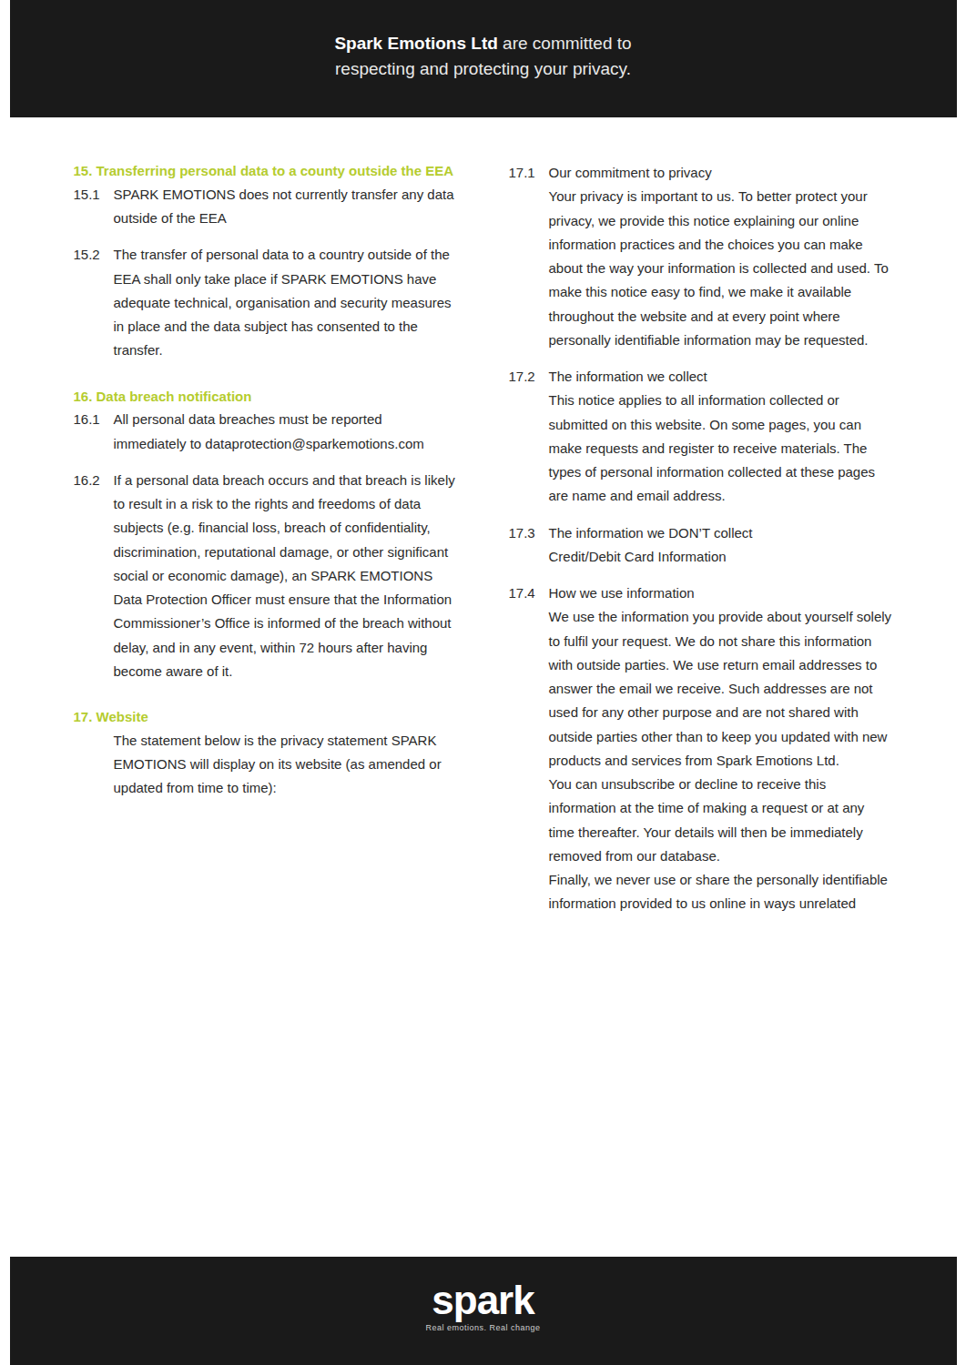Spark Emotions Ltd are committed to
respecting and protecting your privacy.
15. Transferring personal data to a county outside the EEA
15.1
SPARK EMOTIONS does not currently transfer any data outside of the EEA
15.2
The transfer of personal data to a country outside of the EEA shall only take place if SPARK EMOTIONS have adequate technical, organisation and security measures in place and the data subject has consented to the transfer.
16. Data breach notification
16.1
All personal data breaches must be reported immediately to dataprotection@sparkemotions.com
16.2
If a personal data breach occurs and that breach is likely to result in a risk to the rights and freedoms of data subjects (e.g. financial loss, breach of confidentiality, discrimination, reputational damage, or other significant social or economic damage), an SPARK EMOTIONS Data Protection Officer must ensure that the Information Commissioner’s Office is informed of the breach without delay, and in any event, within 72 hours after having become aware of it.
17. Website
The statement below is the privacy statement SPARK EMOTIONS will display on its website (as amended or updated from time to time):
17.1
Our commitment to privacy
Your privacy is important to us. To better protect your privacy, we provide this notice explaining our online information practices and the choices you can make about the way your information is collected and used. To make this notice easy to find, we make it available throughout the website and at every point where personally identifiable information may be requested.
17.2
The information we collect
This notice applies to all information collected or submitted on this website. On some pages, you can make requests and register to receive materials. The types of personal information collected at these pages are name and email address.
17.3
The information we DON’T collect
Credit/Debit Card Information
17.4
How we use information
We use the information you provide about yourself solely to fulfil your request. We do not share this information with outside parties. We use return email addresses to answer the email we receive. Such addresses are not used for any other purpose and are not shared with outside parties other than to keep you updated with new products and services from Spark Emotions Ltd.
You can unsubscribe or decline to receive this information at the time of making a request or at any time thereafter. Your details will then be immediately removed from our database.
Finally, we never use or share the personally identifiable information provided to us online in ways unrelated
spark Real emotions. Real change